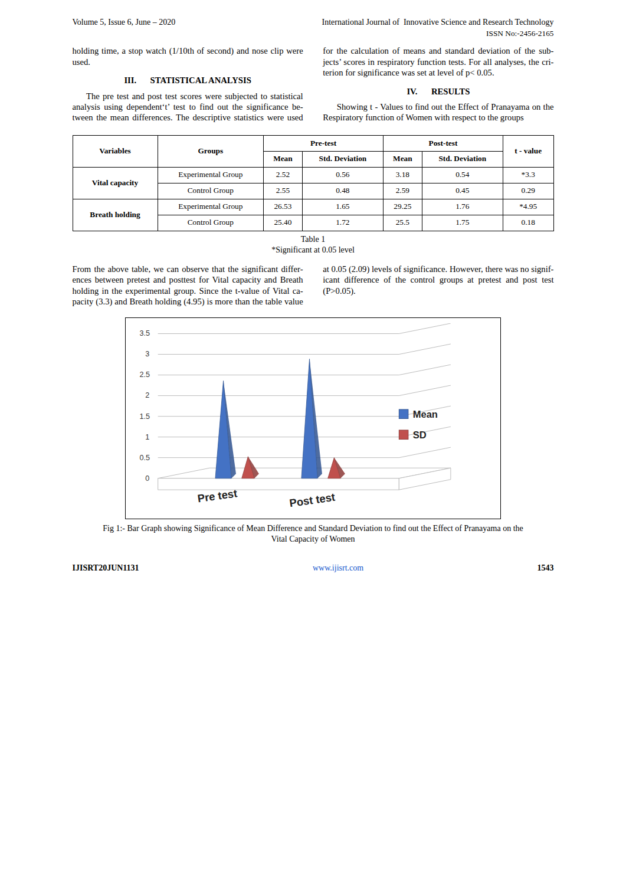Volume 5, Issue 6, June – 2020
International Journal of Innovative Science and Research Technology
ISSN No:-2456-2165
holding time, a stop watch (1/10th of second) and nose clip were used.
III. STATISTICAL ANALYSIS
The pre test and post test scores were subjected to statistical analysis using dependent‘t’ test to find out the significance between the mean differences. The descriptive statistics were used for the calculation of means and standard deviation of the subjects’ scores in respiratory function tests. For all analyses, the criterion for significance was set at level of p< 0.05.
IV. RESULTS
Showing t - Values to find out the Effect of Pranayama on the Respiratory function of Women with respect to the groups
| Variables | Groups | Pre-test | Post-test | t - value |
| --- | --- | --- | --- | --- |
| Mean | Std. Deviation | Mean | Std. Deviation |
| Vital capacity | Experimental Group | 2.52 | 0.56 | 3.18 | 0.54 | *3.3 |
| Control Group | 2.55 | 0.48 | 2.59 | 0.45 | 0.29 |
| Breath holding | Experimental Group | 26.53 | 1.65 | 29.25 | 1.76 | *4.95 |
| Control Group | 25.40 | 1.72 | 25.5 | 1.75 | 0.18 |
Table 1
*Significant at 0.05 level
From the above table, we can observe that the significant differences between pretest and posttest for Vital capacity and Breath holding in the experimental group. Since the t-value of Vital capacity (3.3) and Breath holding (4.95) is more than the table value at 0.05 (2.09) levels of significance. However, there was no significant difference of the control groups at pretest and post test (P>0.05).
3.5 3 2.5 2 1.5 1 0.5 0 Mean SD Pre test Post test
Fig 1:- Bar Graph showing Significance of Mean Difference and Standard Deviation to find out the Effect of Pranayama on the
Vital Capacity of Women
IJISRT20JUN1131
www.ijisrt.com
1543